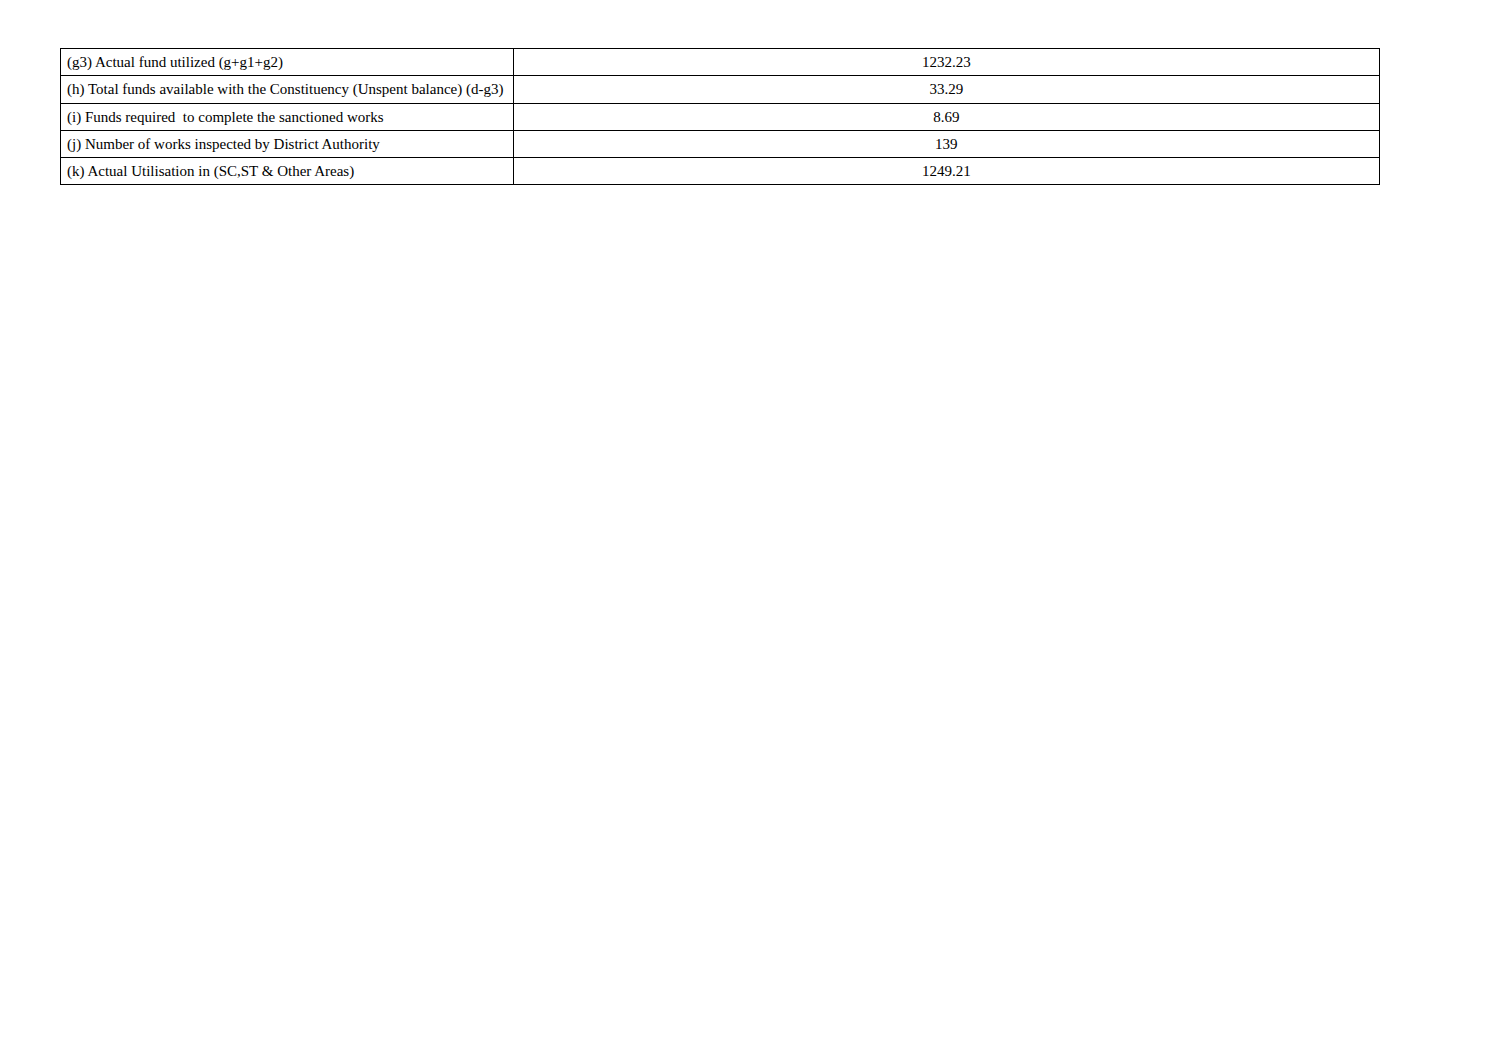| (g3) Actual fund utilized (g+g1+g2) | 1232.23 |
| (h) Total funds available with the Constituency (Unspent balance) (d-g3) | 33.29 |
| (i) Funds required to complete the sanctioned works | 8.69 |
| (j) Number of works inspected by District Authority | 139 |
| (k) Actual Utilisation in (SC,ST & Other Areas) | 1249.21 |